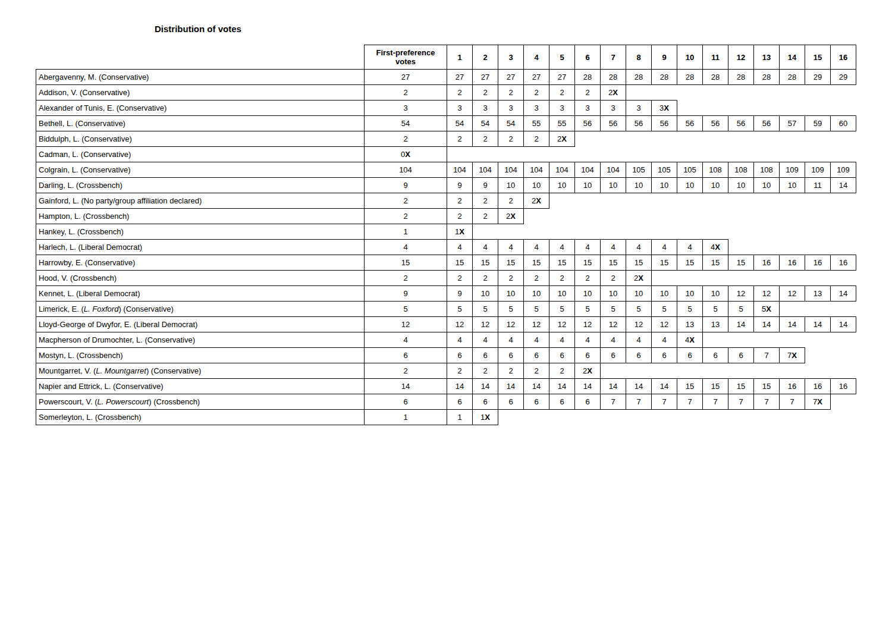Distribution of votes
| | First-preference votes | 1 | 2 | 3 | 4 | 5 | 6 | 7 | 8 | 9 | 10 | 11 | 12 | 13 | 14 | 15 | 16 |
| --- | --- | --- | --- | --- | --- | --- | --- | --- | --- | --- | --- | --- | --- | --- | --- | --- | --- |
| Abergavenny, M. (Conservative) | 27 | 27 | 27 | 27 | 27 | 27 | 28 | 28 | 28 | 28 | 28 | 28 | 28 | 28 | 28 | 29 | 29 |
| Addison, V. (Conservative) | 2 | 2 | 2 | 2 | 2 | 2 | 2 | 2 X | | | | | | | | | |
| Alexander of Tunis, E. (Conservative) | 3 | 3 | 3 | 3 | 3 | 3 | 3 | 3 | 3 | 3 X | | | | | | | |
| Bethell, L. (Conservative) | 54 | 54 | 54 | 54 | 55 | 55 | 56 | 56 | 56 | 56 | 56 | 56 | 56 | 56 | 57 | 59 | 60 |
| Biddulph, L. (Conservative) | 2 | 2 | 2 | 2 | 2 | 2 X | | | | | | | | | | | |
| Cadman, L. (Conservative) | 0 X | | | | | | | | | | | | | | | | |
| Colgrain, L. (Conservative) | 104 | 104 | 104 | 104 | 104 | 104 | 104 | 104 | 105 | 105 | 105 | 108 | 108 | 108 | 109 | 109 | 109 |
| Darling, L. (Crossbench) | 9 | 9 | 9 | 10 | 10 | 10 | 10 | 10 | 10 | 10 | 10 | 10 | 10 | 10 | 10 | 11 | 14 |
| Gainford, L. (No party/group affiliation declared) | 2 | 2 | 2 | 2 | 2 X | | | | | | | | | | | | |
| Hampton, L. (Crossbench) | 2 | 2 | 2 | 2 X | | | | | | | | | | | | | |
| Hankey, L. (Crossbench) | 1 | 1 X | | | | | | | | | | | | | | | |
| Harlech, L. (Liberal Democrat) | 4 | 4 | 4 | 4 | 4 | 4 | 4 | 4 | 4 | 4 | 4 | 4 X | | | | | |
| Harrowby, E. (Conservative) | 15 | 15 | 15 | 15 | 15 | 15 | 15 | 15 | 15 | 15 | 15 | 15 | 15 | 16 | 16 | 16 | 16 |
| Hood, V. (Crossbench) | 2 | 2 | 2 | 2 | 2 | 2 | 2 | 2 | 2 X | | | | | | | | |
| Kennet, L. (Liberal Democrat) | 9 | 9 | 10 | 10 | 10 | 10 | 10 | 10 | 10 | 10 | 10 | 10 | 12 | 12 | 12 | 13 | 14 |
| Limerick, E. ( L. Foxford ) (Conservative) | 5 | 5 | 5 | 5 | 5 | 5 | 5 | 5 | 5 | 5 | 5 | 5 | 5 | 5 X | | | |
| Lloyd-George of Dwyfor, E. (Liberal Democrat) | 12 | 12 | 12 | 12 | 12 | 12 | 12 | 12 | 12 | 12 | 13 | 13 | 14 | 14 | 14 | 14 | 14 |
| Macpherson of Drumochter, L. (Conservative) | 4 | 4 | 4 | 4 | 4 | 4 | 4 | 4 | 4 | 4 | 4 X | | | | | | |
| Mostyn, L. (Crossbench) | 6 | 6 | 6 | 6 | 6 | 6 | 6 | 6 | 6 | 6 | 6 | 6 | 6 | 7 | 7 X | | |
| Mountgarret, V. ( L. Mountgarret ) (Conservative) | 2 | 2 | 2 | 2 | 2 | 2 | 2 X | | | | | | | | | | |
| Napier and Ettrick, L. (Conservative) | 14 | 14 | 14 | 14 | 14 | 14 | 14 | 14 | 14 | 14 | 15 | 15 | 15 | 15 | 16 | 16 | 16 |
| Powerscourt, V. ( L. Powerscourt ) (Crossbench) | 6 | 6 | 6 | 6 | 6 | 6 | 6 | 7 | 7 | 7 | 7 | 7 | 7 | 7 | 7 | 7 X | |
| Somerleyton, L. (Crossbench) | 1 | 1 | 1 X | | | | | | | | | | | | | | |